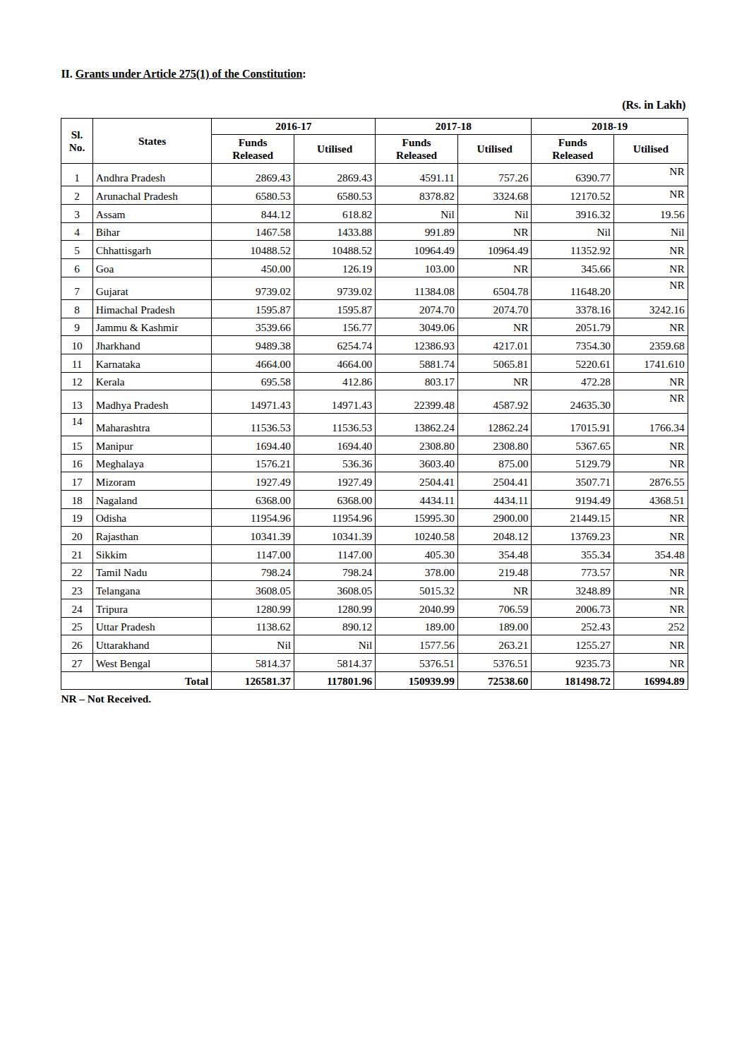II. Grants under Article 275(1) of the Constitution:
(Rs. in Lakh)
| Sl. No. | States | 2016-17 | 2017-18 | 2018-19 |
| --- | --- | --- | --- | --- |
| Funds Released | Utilised | Funds Released | Utilised | Funds Released | Utilised |
| 1 | Andhra Pradesh | 2869.43 | 2869.43 | 4591.11 | 757.26 | 6390.77 | NR |
| 2 | Arunachal Pradesh | 6580.53 | 6580.53 | 8378.82 | 3324.68 | 12170.52 | NR |
| 3 | Assam | 844.12 | 618.82 | Nil | Nil | 3916.32 | 19.56 |
| 4 | Bihar | 1467.58 | 1433.88 | 991.89 | NR | Nil | Nil |
| 5 | Chhattisgarh | 10488.52 | 10488.52 | 10964.49 | 10964.49 | 11352.92 | NR |
| 6 | Goa | 450.00 | 126.19 | 103.00 | NR | 345.66 | NR |
| 7 | Gujarat | 9739.02 | 9739.02 | 11384.08 | 6504.78 | 11648.20 | NR |
| 8 | Himachal Pradesh | 1595.87 | 1595.87 | 2074.70 | 2074.70 | 3378.16 | 3242.16 |
| 9 | Jammu & Kashmir | 3539.66 | 156.77 | 3049.06 | NR | 2051.79 | NR |
| 10 | Jharkhand | 9489.38 | 6254.74 | 12386.93 | 4217.01 | 7354.30 | 2359.68 |
| 11 | Karnataka | 4664.00 | 4664.00 | 5881.74 | 5065.81 | 5220.61 | 1741.610 |
| 12 | Kerala | 695.58 | 412.86 | 803.17 | NR | 472.28 | NR |
| 13 | Madhya Pradesh | 14971.43 | 14971.43 | 22399.48 | 4587.92 | 24635.30 | NR |
| 14 | Maharashtra | 11536.53 | 11536.53 | 13862.24 | 12862.24 | 17015.91 | 1766.34 |
| 15 | Manipur | 1694.40 | 1694.40 | 2308.80 | 2308.80 | 5367.65 | NR |
| 16 | Meghalaya | 1576.21 | 536.36 | 3603.40 | 875.00 | 5129.79 | NR |
| 17 | Mizoram | 1927.49 | 1927.49 | 2504.41 | 2504.41 | 3507.71 | 2876.55 |
| 18 | Nagaland | 6368.00 | 6368.00 | 4434.11 | 4434.11 | 9194.49 | 4368.51 |
| 19 | Odisha | 11954.96 | 11954.96 | 15995.30 | 2900.00 | 21449.15 | NR |
| 20 | Rajasthan | 10341.39 | 10341.39 | 10240.58 | 2048.12 | 13769.23 | NR |
| 21 | Sikkim | 1147.00 | 1147.00 | 405.30 | 354.48 | 355.34 | 354.48 |
| 22 | Tamil Nadu | 798.24 | 798.24 | 378.00 | 219.48 | 773.57 | NR |
| 23 | Telangana | 3608.05 | 3608.05 | 5015.32 | NR | 3248.89 | NR |
| 24 | Tripura | 1280.99 | 1280.99 | 2040.99 | 706.59 | 2006.73 | NR |
| 25 | Uttar Pradesh | 1138.62 | 890.12 | 189.00 | 189.00 | 252.43 | 252 |
| 26 | Uttarakhand | Nil | Nil | 1577.56 | 263.21 | 1255.27 | NR |
| 27 | West Bengal | 5814.37 | 5814.37 | 5376.51 | 5376.51 | 9235.73 | NR |
| Total | 126581.37 | 117801.96 | 150939.99 | 72538.60 | 181498.72 | 16994.89 |
NR – Not Received.